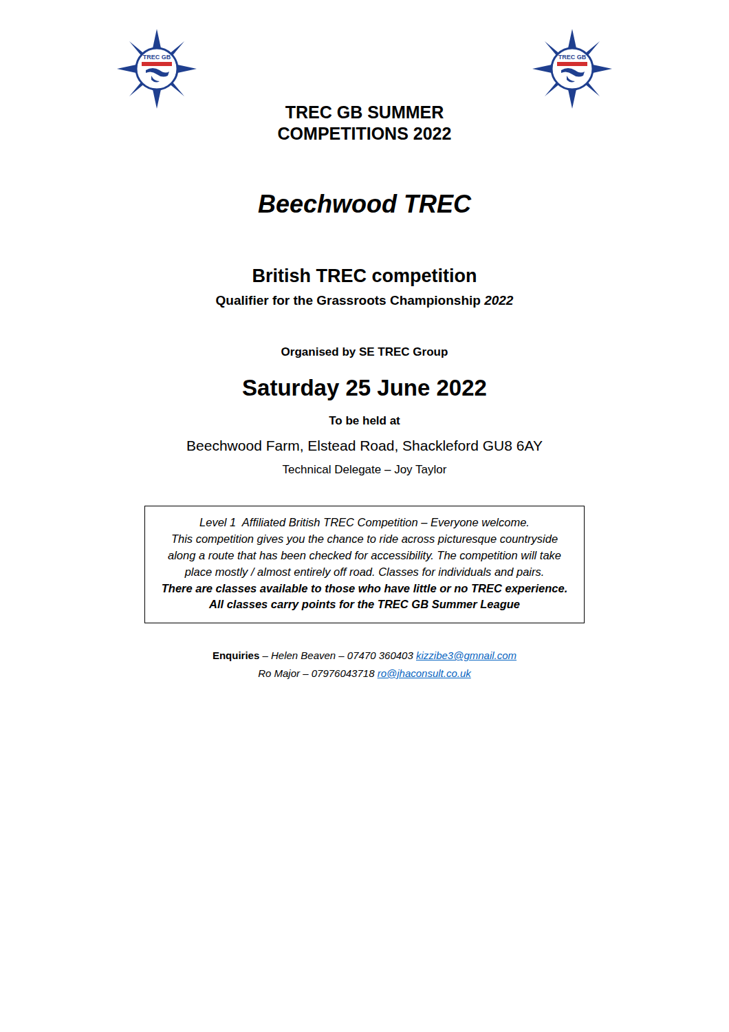TREC GB
TREC GB
TREC GB SUMMER
COMPETITIONS 2022
Beechwood TREC
British TREC competition
Qualifier for the Grassroots Championship 2022
Organised by SE TREC Group
Saturday 25 June 2022
To be held at
Beechwood Farm, Elstead Road, Shackleford GU8 6AY
Technical Delegate – Joy Taylor
Level 1 Affiliated British TREC Competition – Everyone welcome.
This competition gives you the chance to ride across picturesque countryside along a route that has been checked for accessibility. The competition will take place mostly / almost entirely off road. Classes for individuals and pairs.
There are classes available to those who have little or no TREC experience.
All classes carry points for the TREC GB Summer League
Enquiries – Helen Beaven – 07470 360403 kizzibe3@gmnail.com
Ro Major – 07976043718 ro@jhaconsult.co.uk